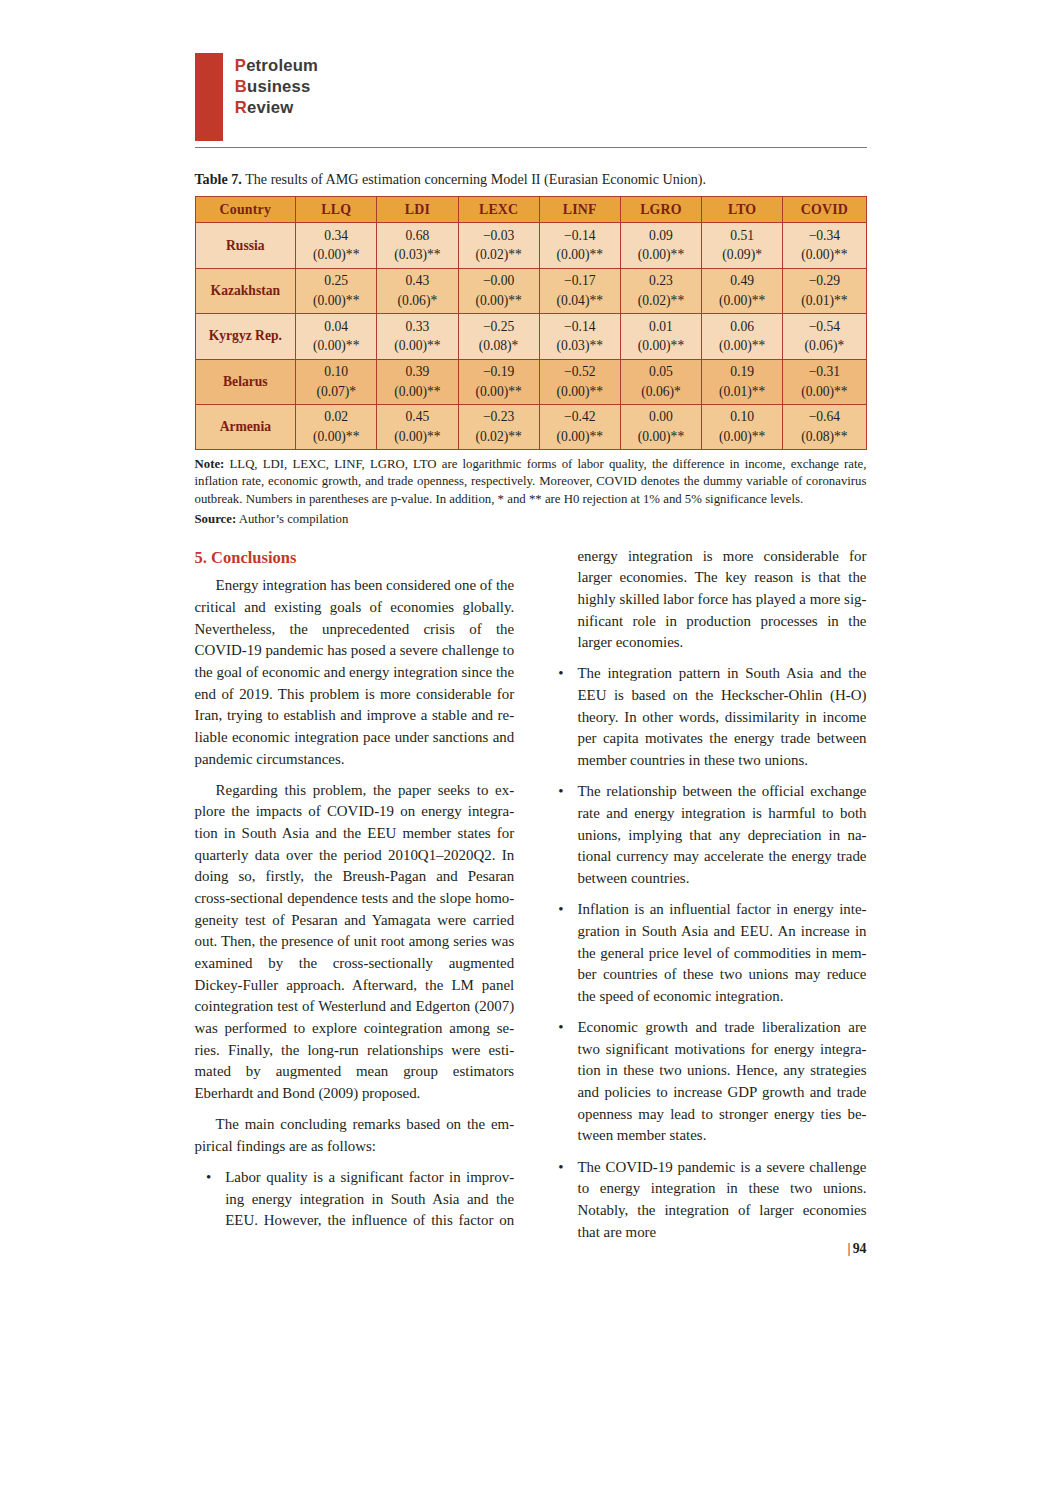Petroleum
Business
Review
Table 7. The results of AMG estimation concerning Model II (Eurasian Economic Union).
| Country | LLQ | LDI | LEXC | LINF | LGRO | LTO | COVID |
| --- | --- | --- | --- | --- | --- | --- | --- |
| Russia | 0.34 (0.00)** | 0.68 (0.03)** | −0.03 (0.02)** | −0.14 (0.00)** | 0.09 (0.00)** | 0.51 (0.09)* | −0.34 (0.00)** |
| Kazakhstan | 0.25 (0.00)** | 0.43 (0.06)* | −0.00 (0.00)** | −0.17 (0.04)** | 0.23 (0.02)** | 0.49 (0.00)** | −0.29 (0.01)** |
| Kyrgyz Rep. | 0.04 (0.00)** | 0.33 (0.00)** | −0.25 (0.08)* | −0.14 (0.03)** | 0.01 (0.00)** | 0.06 (0.00)** | −0.54 (0.06)* |
| Belarus | 0.10 (0.07)* | 0.39 (0.00)** | −0.19 (0.00)** | −0.52 (0.00)** | 0.05 (0.06)* | 0.19 (0.01)** | −0.31 (0.00)** |
| Armenia | 0.02 (0.00)** | 0.45 (0.00)** | −0.23 (0.02)** | −0.42 (0.00)** | 0.00 (0.00)** | 0.10 (0.00)** | −0.64 (0.08)** |
Note: LLQ, LDI, LEXC, LINF, LGRO, LTO are logarithmic forms of labor quality, the difference in income, exchange rate, inflation rate, economic growth, and trade openness, respectively. Moreover, COVID denotes the dummy variable of coronavirus outbreak. Numbers in parentheses are p-value. In addition, * and ** are H0 rejection at 1% and 5% significance levels.
Source: Author’s compilation
5. Conclusions
Energy integration has been considered one of the critical and existing goals of economies globally. Nevertheless, the unprecedented crisis of the COVID-19 pandemic has posed a severe challenge to the goal of economic and energy integration since the end of 2019. This problem is more considerable for Iran, trying to establish and improve a stable and reliable economic integration pace under sanctions and pandemic circumstances.
Regarding this problem, the paper seeks to explore the impacts of COVID-19 on energy integration in South Asia and the EEU member states for quarterly data over the period 2010Q1–2020Q2. In doing so, firstly, the Breush-Pagan and Pesaran cross-sectional dependence tests and the slope homogeneity test of Pesaran and Yamagata were carried out. Then, the presence of unit root among series was examined by the cross-sectionally augmented Dickey-Fuller approach. Afterward, the LM panel cointegration test of Westerlund and Edgerton (2007) was performed to explore cointegration among series. Finally, the long-run relationships were estimated by augmented mean group estimators Eberhardt and Bond (2009) proposed.
The main concluding remarks based on the empirical findings are as follows:
Labor quality is a significant factor in improving energy integration in South Asia and the EEU. However, the influence of this factor on energy integration is more considerable for larger economies. The key reason is that the highly skilled labor force has played a more significant role in production processes in the larger economies.
The integration pattern in South Asia and the EEU is based on the Heckscher-Ohlin (H-O) theory. In other words, dissimilarity in income per capita motivates the energy trade between member countries in these two unions.
The relationship between the official exchange rate and energy integration is harmful to both unions, implying that any depreciation in national currency may accelerate the energy trade between countries.
Inflation is an influential factor in energy integration in South Asia and EEU. An increase in the general price level of commodities in member countries of these two unions may reduce the speed of economic integration.
Economic growth and trade liberalization are two significant motivations for energy integration in these two unions. Hence, any strategies and policies to increase GDP growth and trade openness may lead to stronger energy ties between member states.
The COVID-19 pandemic is a severe challenge to energy integration in these two unions. Notably, the integration of larger economies that are more
|94